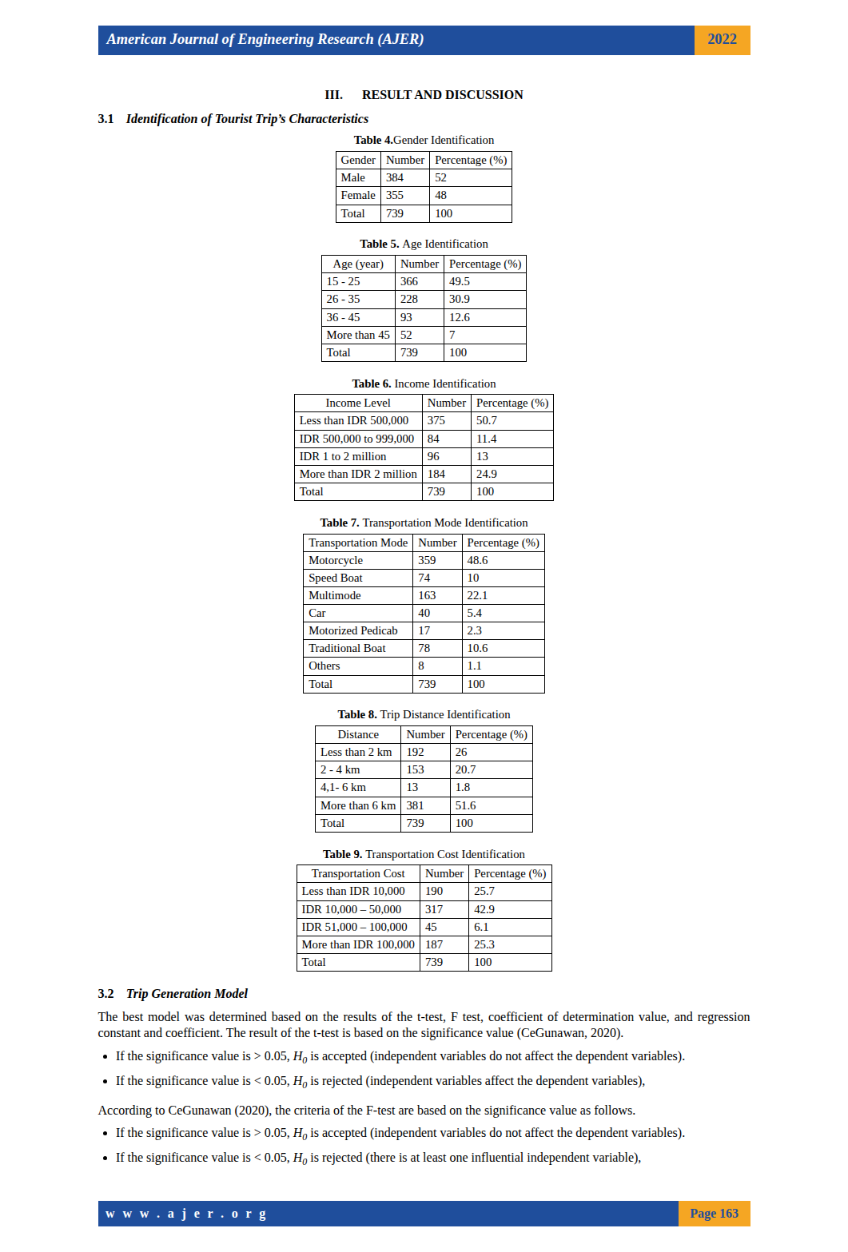American Journal of Engineering Research (AJER)
2022
III. RESULT AND DISCUSSION
3.1 Identification of Tourist Trip’s Characteristics
Table 4. Gender Identification
| Gender | Number | Percentage (%) |
| --- | --- | --- |
| Male | 384 | 52 |
| Female | 355 | 48 |
| Total | 739 | 100 |
Table 5. Age Identification
| Age (year) | Number | Percentage (%) |
| --- | --- | --- |
| 15 - 25 | 366 | 49.5 |
| 26 - 35 | 228 | 30.9 |
| 36 - 45 | 93 | 12.6 |
| More than 45 | 52 | 7 |
| Total | 739 | 100 |
Table 6. Income Identification
| Income Level | Number | Percentage (%) |
| --- | --- | --- |
| Less than IDR 500,000 | 375 | 50.7 |
| IDR 500,000 to 999,000 | 84 | 11.4 |
| IDR 1 to 2 million | 96 | 13 |
| More than IDR 2 million | 184 | 24.9 |
| Total | 739 | 100 |
Table 7. Transportation Mode Identification
| Transportation Mode | Number | Percentage (%) |
| --- | --- | --- |
| Motorcycle | 359 | 48.6 |
| Speed Boat | 74 | 10 |
| Multimode | 163 | 22.1 |
| Car | 40 | 5.4 |
| Motorized Pedicab | 17 | 2.3 |
| Traditional Boat | 78 | 10.6 |
| Others | 8 | 1.1 |
| Total | 739 | 100 |
Table 8. Trip Distance Identification
| Distance | Number | Percentage (%) |
| --- | --- | --- |
| Less than 2 km | 192 | 26 |
| 2 - 4 km | 153 | 20.7 |
| 4,1- 6 km | 13 | 1.8 |
| More than 6 km | 381 | 51.6 |
| Total | 739 | 100 |
Table 9. Transportation Cost Identification
| Transportation Cost | Number | Percentage (%) |
| --- | --- | --- |
| Less than IDR 10,000 | 190 | 25.7 |
| IDR 10,000 – 50,000 | 317 | 42.9 |
| IDR 51,000 – 100,000 | 45 | 6.1 |
| More than IDR 100,000 | 187 | 25.3 |
| Total | 739 | 100 |
3.2 Trip Generation Model
The best model was determined based on the results of the t-test, F test, coefficient of determination value, and regression constant and coefficient. The result of the t-test is based on the significance value (CeGunawan, 2020).
If the significance value is > 0.05, H0 is accepted (independent variables do not affect the dependent variables).
If the significance value is < 0.05, H0 is rejected (independent variables affect the dependent variables),
According to CeGunawan (2020), the criteria of the F-test are based on the significance value as follows.
If the significance value is > 0.05, H0 is accepted (independent variables do not affect the dependent variables).
If the significance value is < 0.05, H0 is rejected (there is at least one influential independent variable),
w w w . a j e r . o r g
Page 163